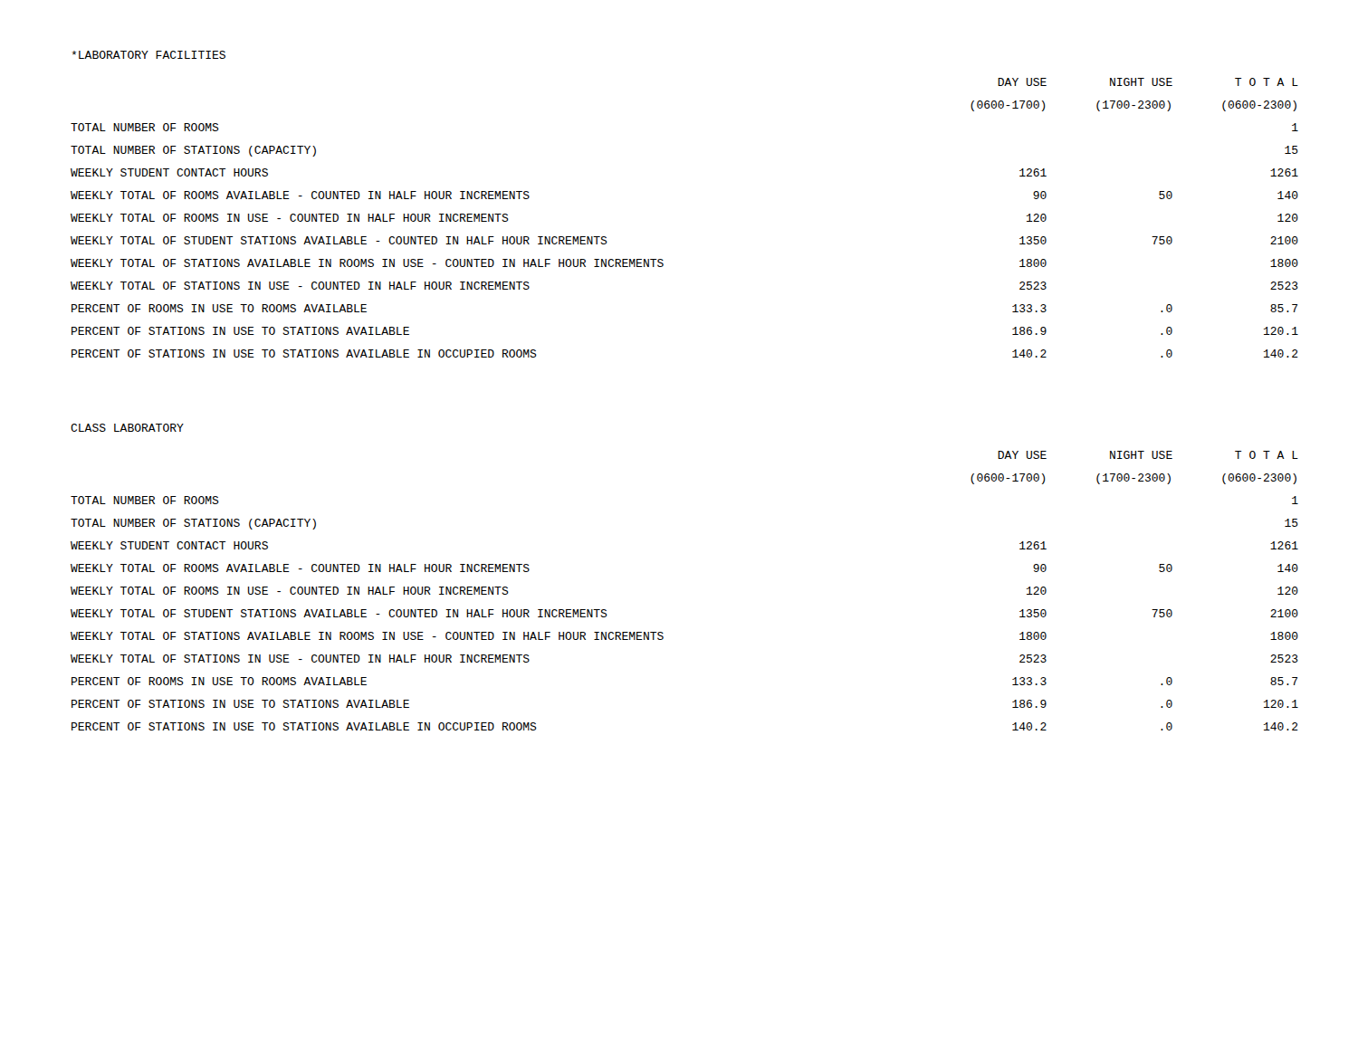*LABORATORY FACILITIES
| | DAY USE | NIGHT USE | T O T A L |
| --- | --- | --- | --- |
| | (0600-1700) | (1700-2300) | (0600-2300) |
| TOTAL NUMBER OF ROOMS | | | 1 |
| TOTAL NUMBER OF STATIONS (CAPACITY) | | | 15 |
| WEEKLY STUDENT CONTACT HOURS | 1261 | | 1261 |
| WEEKLY TOTAL OF ROOMS AVAILABLE - COUNTED IN HALF HOUR INCREMENTS | 90 | 50 | 140 |
| WEEKLY TOTAL OF ROOMS IN USE - COUNTED IN HALF HOUR INCREMENTS | 120 | | 120 |
| WEEKLY TOTAL OF STUDENT STATIONS AVAILABLE - COUNTED IN HALF HOUR INCREMENTS | 1350 | 750 | 2100 |
| WEEKLY TOTAL OF STATIONS AVAILABLE IN ROOMS IN USE - COUNTED IN HALF HOUR INCREMENTS | 1800 | | 1800 |
| WEEKLY TOTAL OF STATIONS IN USE - COUNTED IN HALF HOUR INCREMENTS | 2523 | | 2523 |
| PERCENT OF ROOMS IN USE TO ROOMS AVAILABLE | 133.3 | .0 | 85.7 |
| PERCENT OF STATIONS IN USE TO STATIONS AVAILABLE | 186.9 | .0 | 120.1 |
| PERCENT OF STATIONS IN USE TO STATIONS AVAILABLE IN OCCUPIED ROOMS | 140.2 | .0 | 140.2 |
CLASS LABORATORY
| | DAY USE | NIGHT USE | T O T A L |
| --- | --- | --- | --- |
| | (0600-1700) | (1700-2300) | (0600-2300) |
| TOTAL NUMBER OF ROOMS | | | 1 |
| TOTAL NUMBER OF STATIONS (CAPACITY) | | | 15 |
| WEEKLY STUDENT CONTACT HOURS | 1261 | | 1261 |
| WEEKLY TOTAL OF ROOMS AVAILABLE - COUNTED IN HALF HOUR INCREMENTS | 90 | 50 | 140 |
| WEEKLY TOTAL OF ROOMS IN USE - COUNTED IN HALF HOUR INCREMENTS | 120 | | 120 |
| WEEKLY TOTAL OF STUDENT STATIONS AVAILABLE - COUNTED IN HALF HOUR INCREMENTS | 1350 | 750 | 2100 |
| WEEKLY TOTAL OF STATIONS AVAILABLE IN ROOMS IN USE - COUNTED IN HALF HOUR INCREMENTS | 1800 | | 1800 |
| WEEKLY TOTAL OF STATIONS IN USE - COUNTED IN HALF HOUR INCREMENTS | 2523 | | 2523 |
| PERCENT OF ROOMS IN USE TO ROOMS AVAILABLE | 133.3 | .0 | 85.7 |
| PERCENT OF STATIONS IN USE TO STATIONS AVAILABLE | 186.9 | .0 | 120.1 |
| PERCENT OF STATIONS IN USE TO STATIONS AVAILABLE IN OCCUPIED ROOMS | 140.2 | .0 | 140.2 |